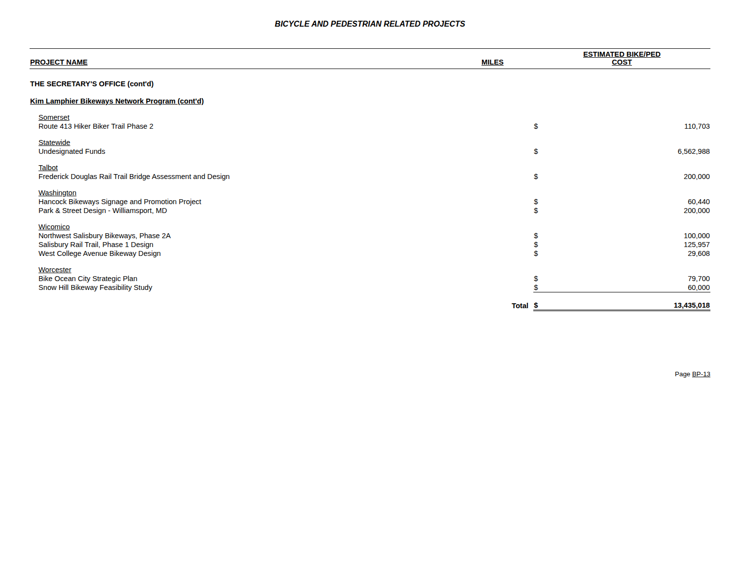BICYCLE AND PEDESTRIAN RELATED PROJECTS
| PROJECT NAME | MILES | ESTIMATED BIKE/PED COST |
| --- | --- | --- |
| THE SECRETARY'S OFFICE (cont'd) |
| Kim Lamphier Bikeways Network Program (cont'd) |
| Somerset |
| Route 413 Hiker Biker Trail Phase 2 | | $ | 110,703 |
| Statewide |
| Undesignated Funds | | $ | 6,562,988 |
| Talbot |
| Frederick Douglas Rail Trail Bridge Assessment and Design | | $ | 200,000 |
| Washington |
| Hancock Bikeways Signage and Promotion Project | | $ | 60,440 |
| Park & Street Design - Williamsport, MD | | $ | 200,000 |
| Wicomico |
| Northwest Salisbury Bikeways, Phase 2A | | $ | 100,000 |
| Salisbury Rail Trail, Phase 1 Design | | $ | 125,957 |
| West College Avenue Bikeway Design | | $ | 29,608 |
| Worcester |
| Bike Ocean City Strategic Plan | | $ | 79,700 |
| Snow Hill Bikeway Feasibility Study | | $ | 60,000 |
| | Total | $ | 13,435,018 |
Page BP-13